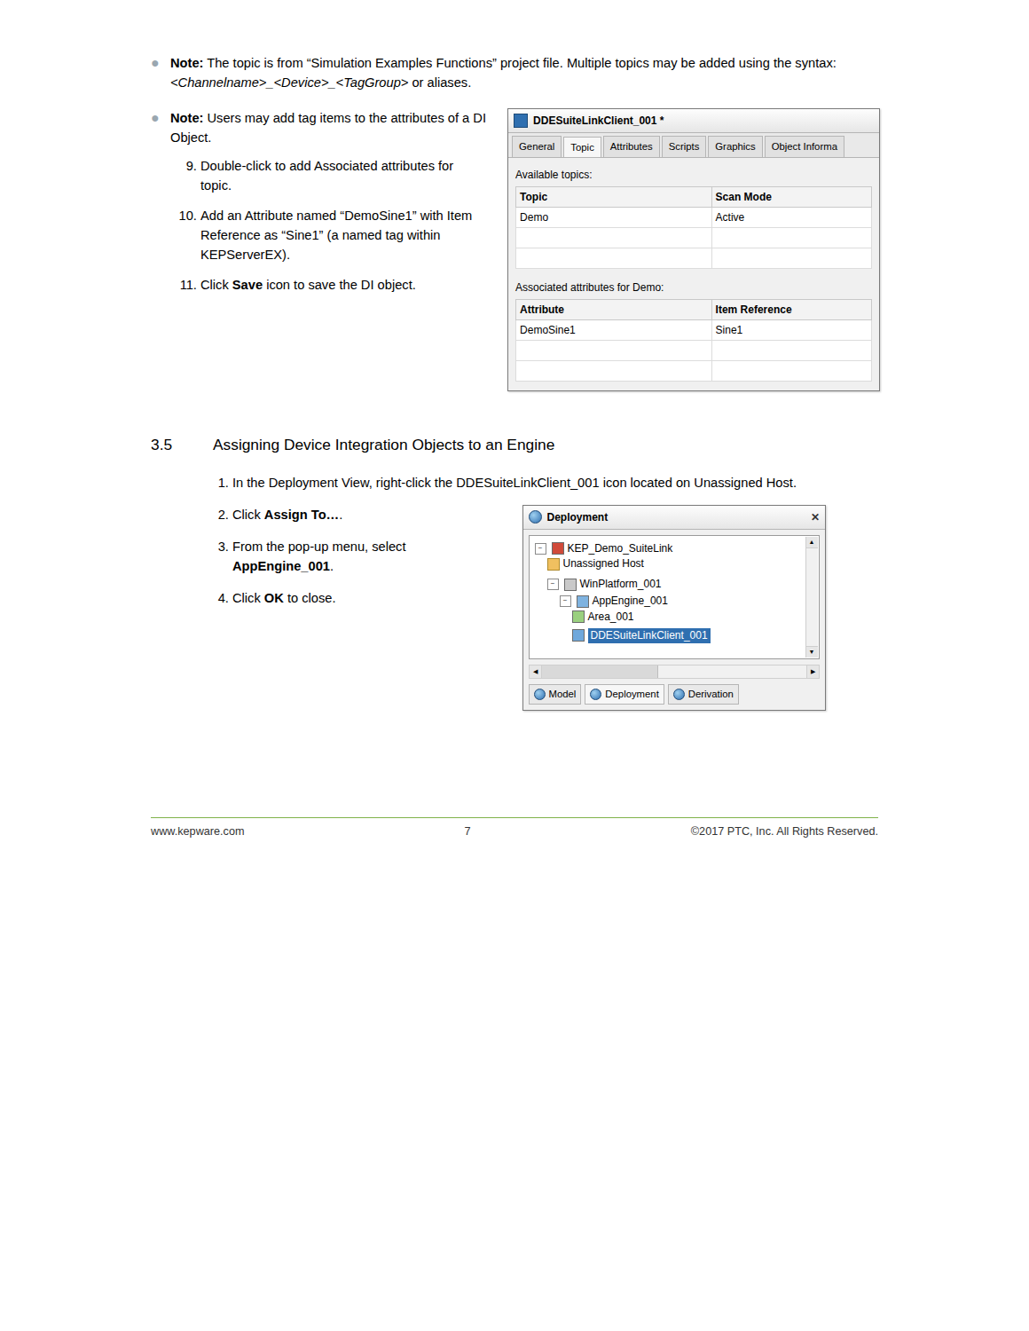●
Note: The topic is from “Simulation Examples Functions” project file. Multiple topics may be added using the syntax:
<Channelname>_<Device>_<TagGroup> or aliases.
●
Note: Users may add tag items to the attributes of a DI Object.
Double-click to add Associated attributes for topic.
Add an Attribute named “DemoSine1” with Item Reference as “Sine1” (a named tag within KEPServerEX).
Click Save icon to save the DI object.
DDESuiteLinkClient_001 *
General
Topic
Attributes
Scripts
Graphics
Object Informa
Available topics:
| Topic | Scan Mode |
| --- | --- |
| Demo | Active |
Associated attributes for Demo:
| Attribute | Item Reference |
| --- | --- |
| DemoSine1 | Sine1 |
3.5 Assigning Device Integration Objects to an Engine
In the Deployment View, right-click the DDESuiteLinkClient_001 icon located on Unassigned Host.
Click Assign To….
From the pop-up menu, select AppEngine_001.
Click OK to close.
Deployment ✕
▲
▼
− KEP_Demo_SuiteLink
Unassigned Host
− WinPlatform_001
− AppEngine_001
Area_001
DDESuiteLinkClient_001
◀
▶
Model Deployment Derivation
www.kepware.com
7
©2017 PTC, Inc. All Rights Reserved.